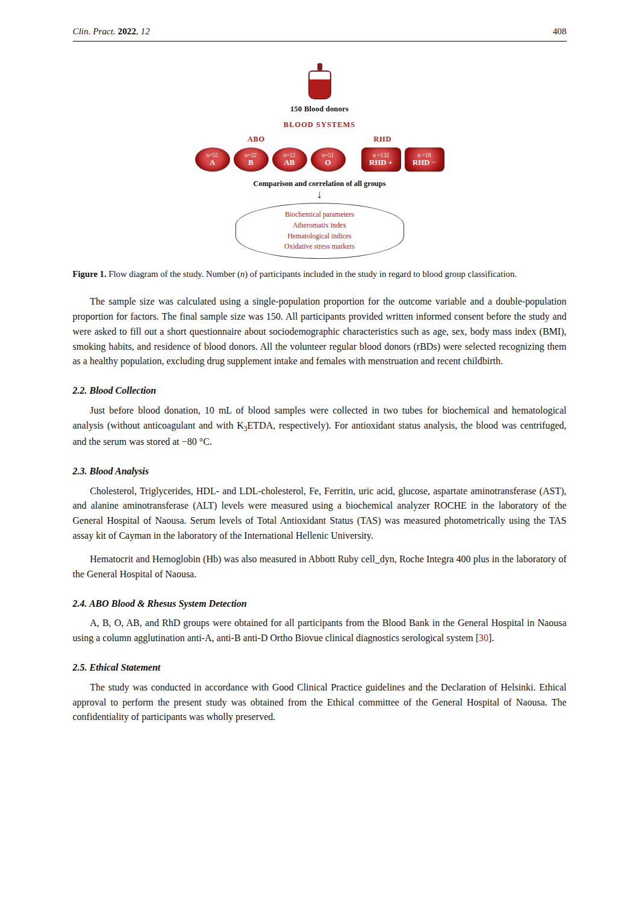Clin. Pract. 2022, 12
408
150 Blood donors
BLOOD SYSTEMS
ABO
RHD
n=55 A
n=32 B
n=12 AB
n=51 O
n =132 RHD +
n =18 RHD −
Comparison and correlation of all groups
↓
Biochemical parameters
Atheromatix index
Hematological indices
Oxidative stress markers
Figure 1. Flow diagram of the study. Number (n) of participants included in the study in regard to blood group classification.
The sample size was calculated using a single-population proportion for the outcome variable and a double-population proportion for factors. The final sample size was 150. All participants provided written informed consent before the study and were asked to fill out a short questionnaire about sociodemographic characteristics such as age, sex, body mass index (BMI), smoking habits, and residence of blood donors. All the volunteer regular blood donors (rBDs) were selected recognizing them as a healthy population, excluding drug supplement intake and females with menstruation and recent childbirth.
2.2. Blood Collection
Just before blood donation, 10 mL of blood samples were collected in two tubes for biochemical and hematological analysis (without anticoagulant and with K3ETDA, respectively). For antioxidant status analysis, the blood was centrifuged, and the serum was stored at −80 °C.
2.3. Blood Analysis
Cholesterol, Triglycerides, HDL- and LDL-cholesterol, Fe, Ferritin, uric acid, glucose, aspartate aminotransferase (AST), and alanine aminotransferase (ALT) levels were measured using a biochemical analyzer ROCHE in the laboratory of the General Hospital of Naousa. Serum levels of Total Antioxidant Status (TAS) was measured photometrically using the TAS assay kit of Cayman in the laboratory of the International Hellenic University.
Hematocrit and Hemoglobin (Hb) was also measured in Abbott Ruby cell_dyn, Roche Integra 400 plus in the laboratory of the General Hospital of Naousa.
2.4. ABO Blood & Rhesus System Detection
A, B, O, AB, and RhD groups were obtained for all participants from the Blood Bank in the General Hospital in Naousa using a column agglutination anti-A, anti-B anti-D Ortho Biovue clinical diagnostics serological system [30].
2.5. Ethical Statement
The study was conducted in accordance with Good Clinical Practice guidelines and the Declaration of Helsinki. Ethical approval to perform the present study was obtained from the Ethical committee of the General Hospital of Naousa. The confidentiality of participants was wholly preserved.